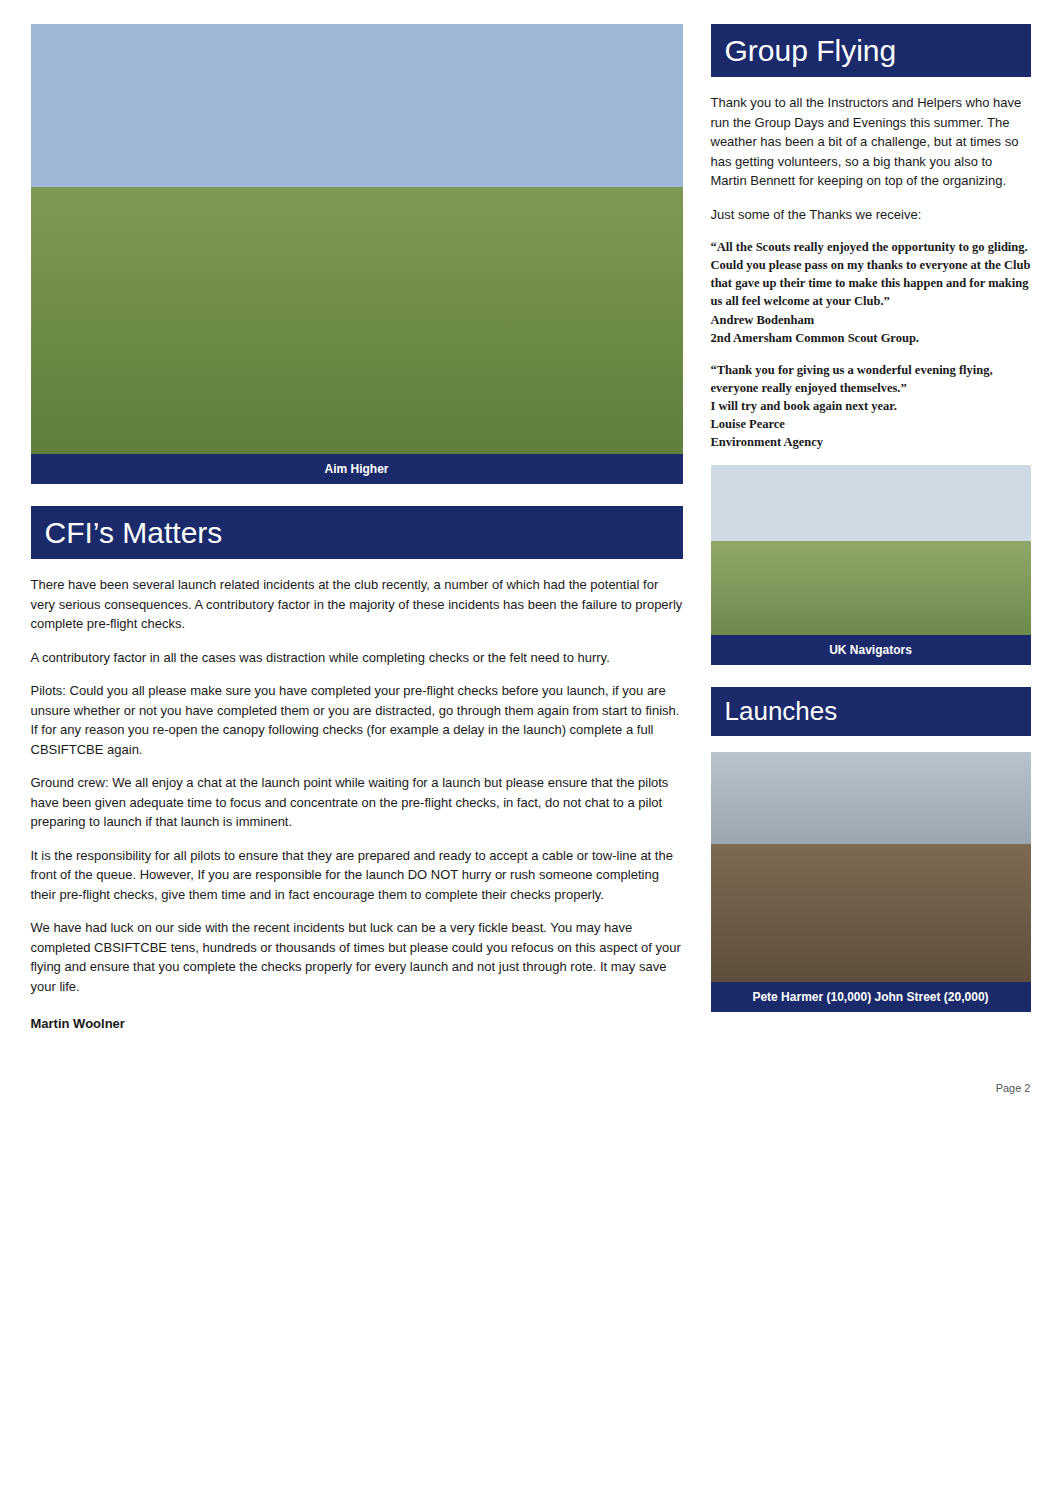Aim Higher
CFI’s Matters
There have been several launch related incidents at the club recently, a number of which had the potential for very serious consequences. A contributory factor in the majority of these incidents has been the failure to properly complete pre-flight checks.
A contributory factor in all the cases was distraction while completing checks or the felt need to hurry.
Pilots: Could you all please make sure you have completed your pre-flight checks before you launch, if you are unsure whether or not you have completed them or you are distracted, go through them again from start to finish. If for any reason you re-open the canopy following checks (for example a delay in the launch) complete a full CBSIFTCBE again.
Ground crew: We all enjoy a chat at the launch point while waiting for a launch but please ensure that the pilots have been given adequate time to focus and concentrate on the pre-flight checks, in fact, do not chat to a pilot preparing to launch if that launch is imminent.
It is the responsibility for all pilots to ensure that they are prepared and ready to accept a cable or tow-line at the front of the queue. However, If you are responsible for the launch DO NOT hurry or rush someone completing their pre-flight checks, give them time and in fact encourage them to complete their checks properly.
We have had luck on our side with the recent incidents but luck can be a very fickle beast. You may have completed CBSIFTCBE tens, hundreds or thousands of times but please could you refocus on this aspect of your flying and ensure that you complete the checks properly for every launch and not just through rote. It may save your life.
Martin Woolner
Group Flying
Thank you to all the Instructors and Helpers who have run the Group Days and Evenings this summer. The weather has been a bit of a challenge, but at times so has getting volunteers, so a big thank you also to Martin Bennett for keeping on top of the organizing.
Just some of the Thanks we receive:
“All the Scouts really enjoyed the opportunity to go gliding. Could you please pass on my thanks to everyone at the Club that gave up their time to make this happen and for making us all feel welcome at your Club.” Andrew Bodenham 2nd Amersham Common Scout Group.
“Thank you for giving us a wonderful evening flying, everyone really enjoyed themselves.” I will try and book again next year. Louise Pearce Environment Agency
UK Navigators
Launches
Pete Harmer (10,000) John Street (20,000)
Page 2